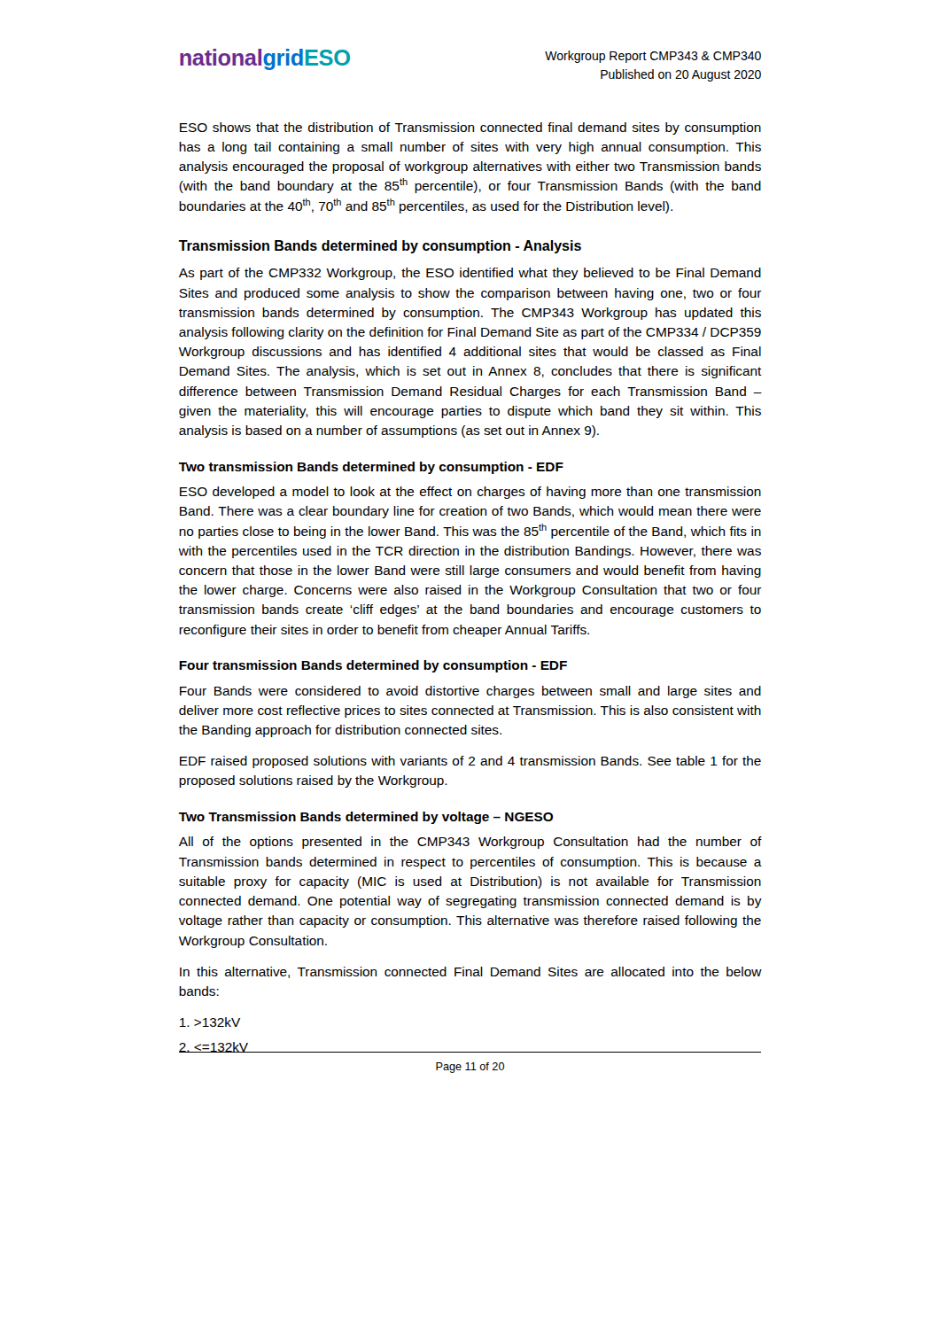national grid ESO
Workgroup Report CMP343 & CMP340
Published on 20 August 2020
ESO shows that the distribution of Transmission connected final demand sites by consumption has a long tail containing a small number of sites with very high annual consumption. This analysis encouraged the proposal of workgroup alternatives with either two Transmission bands (with the band boundary at the 85th percentile), or four Transmission Bands (with the band boundaries at the 40th, 70th and 85th percentiles, as used for the Distribution level).
Transmission Bands determined by consumption - Analysis
As part of the CMP332 Workgroup, the ESO identified what they believed to be Final Demand Sites and produced some analysis to show the comparison between having one, two or four transmission bands determined by consumption. The CMP343 Workgroup has updated this analysis following clarity on the definition for Final Demand Site as part of the CMP334 / DCP359 Workgroup discussions and has identified 4 additional sites that would be classed as Final Demand Sites. The analysis, which is set out in Annex 8, concludes that there is significant difference between Transmission Demand Residual Charges for each Transmission Band – given the materiality, this will encourage parties to dispute which band they sit within. This analysis is based on a number of assumptions (as set out in Annex 9).
Two transmission Bands determined by consumption - EDF
ESO developed a model to look at the effect on charges of having more than one transmission Band. There was a clear boundary line for creation of two Bands, which would mean there were no parties close to being in the lower Band. This was the 85th percentile of the Band, which fits in with the percentiles used in the TCR direction in the distribution Bandings. However, there was concern that those in the lower Band were still large consumers and would benefit from having the lower charge. Concerns were also raised in the Workgroup Consultation that two or four transmission bands create ‘cliff edges’ at the band boundaries and encourage customers to reconfigure their sites in order to benefit from cheaper Annual Tariffs.
Four transmission Bands determined by consumption - EDF
Four Bands were considered to avoid distortive charges between small and large sites and deliver more cost reflective prices to sites connected at Transmission. This is also consistent with the Banding approach for distribution connected sites.
EDF raised proposed solutions with variants of 2 and 4 transmission Bands. See table 1 for the proposed solutions raised by the Workgroup.
Two Transmission Bands determined by voltage – NGESO
All of the options presented in the CMP343 Workgroup Consultation had the number of Transmission bands determined in respect to percentiles of consumption. This is because a suitable proxy for capacity (MIC is used at Distribution) is not available for Transmission connected demand. One potential way of segregating transmission connected demand is by voltage rather than capacity or consumption. This alternative was therefore raised following the Workgroup Consultation.
In this alternative, Transmission connected Final Demand Sites are allocated into the below bands:
1. >132kV
2. <=132kV
Page 11 of 20